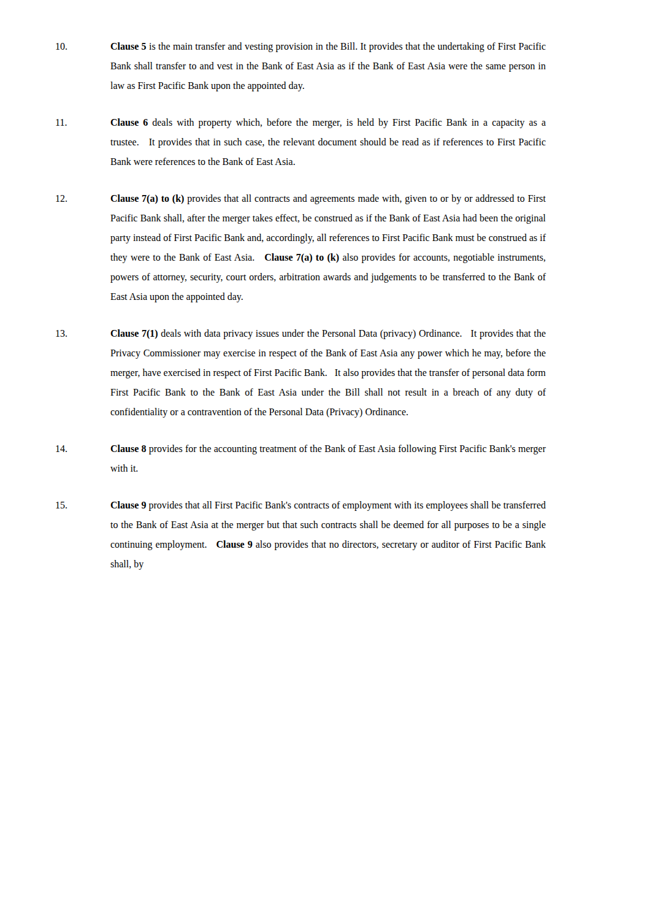10.
Clause 5 is the main transfer and vesting provision in the Bill. It provides that the undertaking of First Pacific Bank shall transfer to and vest in the Bank of East Asia as if the Bank of East Asia were the same person in law as First Pacific Bank upon the appointed day.
11.
Clause 6 deals with property which, before the merger, is held by First Pacific Bank in a capacity as a trustee. It provides that in such case, the relevant document should be read as if references to First Pacific Bank were references to the Bank of East Asia.
12.
Clause 7(a) to (k) provides that all contracts and agreements made with, given to or by or addressed to First Pacific Bank shall, after the merger takes effect, be construed as if the Bank of East Asia had been the original party instead of First Pacific Bank and, accordingly, all references to First Pacific Bank must be construed as if they were to the Bank of East Asia. Clause 7(a) to (k) also provides for accounts, negotiable instruments, powers of attorney, security, court orders, arbitration awards and judgements to be transferred to the Bank of East Asia upon the appointed day.
13.
Clause 7(1) deals with data privacy issues under the Personal Data (privacy) Ordinance. It provides that the Privacy Commissioner may exercise in respect of the Bank of East Asia any power which he may, before the merger, have exercised in respect of First Pacific Bank. It also provides that the transfer of personal data form First Pacific Bank to the Bank of East Asia under the Bill shall not result in a breach of any duty of confidentiality or a contravention of the Personal Data (Privacy) Ordinance.
14.
Clause 8 provides for the accounting treatment of the Bank of East Asia following First Pacific Bank's merger with it.
15.
Clause 9 provides that all First Pacific Bank's contracts of employment with its employees shall be transferred to the Bank of East Asia at the merger but that such contracts shall be deemed for all purposes to be a single continuing employment. Clause 9 also provides that no directors, secretary or auditor of First Pacific Bank shall, by